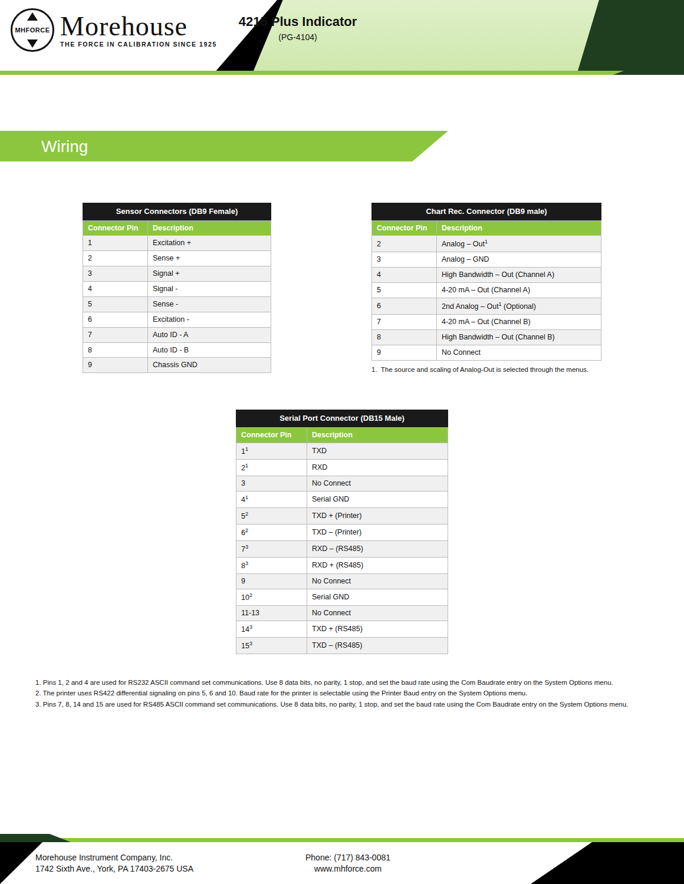MHFORCE
Morehouse
THE FORCE IN CALIBRATION SINCE 1925
4215 Plus Indicator
(PG-4104)
Wiring
Sensor Connectors (DB9 Female)
| Connector Pin | Description |
| --- | --- |
| 1 | Excitation + |
| 2 | Sense + |
| 3 | Signal + |
| 4 | Signal - |
| 5 | Sense - |
| 6 | Excitation - |
| 7 | Auto ID - A |
| 8 | Auto ID - B |
| 9 | Chassis GND |
Chart Rec. Connector (DB9 male)
| Connector Pin | Description |
| --- | --- |
| 2 | Analog – Out 1 |
| 3 | Analog – GND |
| 4 | High Bandwidth – Out (Channel A) |
| 5 | 4-20 mA – Out (Channel A) |
| 6 | 2nd Analog – Out 1 (Optional) |
| 7 | 4-20 mA – Out (Channel B) |
| 8 | High Bandwidth – Out (Channel B) |
| 9 | No Connect |
1. The source and scaling of Analog-Out is selected through the menus.
Serial Port Connector (DB15 Male)
| Connector Pin | Description |
| --- | --- |
| 1 1 | TXD |
| 2 1 | RXD |
| 3 | No Connect |
| 4 1 | Serial GND |
| 5 2 | TXD + (Printer) |
| 6 2 | TXD – (Printer) |
| 7 3 | RXD – (RS485) |
| 8 3 | RXD + (RS485) |
| 9 | No Connect |
| 10 2 | Serial GND |
| 11-13 | No Connect |
| 14 3 | TXD + (RS485) |
| 15 3 | TXD – (RS485) |
1. Pins 1, 2 and 4 are used for RS232 ASCII command set communications. Use 8 data bits, no parity, 1 stop, and set the baud rate using the Com Baudrate entry on the System Options menu.
2. The printer uses RS422 differential signaling on pins 5, 6 and 10. Baud rate for the printer is selectable using the Printer Baud entry on the System Options menu.
3. Pins 7, 8, 14 and 15 are used for RS485 ASCII command set communications. Use 8 data bits, no parity, 1 stop, and set the baud rate using the Com Baudrate entry on the System Options menu.
Morehouse Instrument Company, Inc.
1742 Sixth Ave., York, PA 17403-2675 USA
Phone: (717) 843-0081
www.mhforce.com
Page 4
Rev. 2/2022